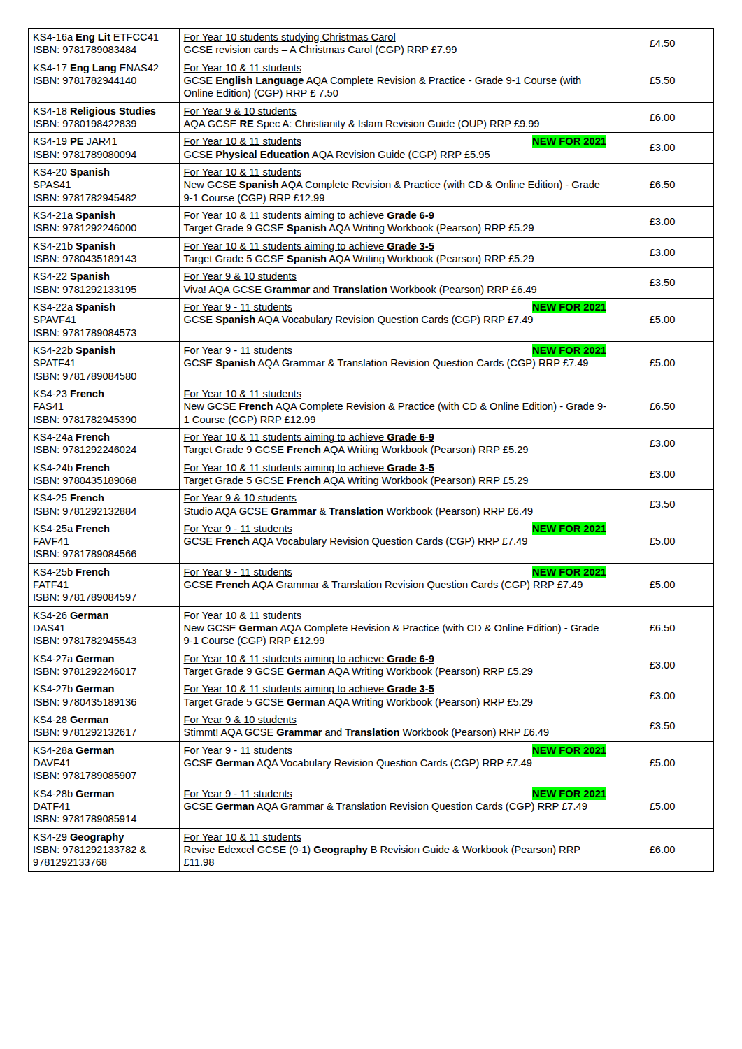| KS4-16a Eng Lit ETFCC41 ISBN: 9781789083484 | For Year 10 students studying Christmas Carol GCSE revision cards – A Christmas Carol (CGP) RRP £7.99 | £4.50 |
| KS4-17 Eng Lang ENAS42 ISBN: 9781782944140 | For Year 10 & 11 students GCSE English Language AQA Complete Revision & Practice - Grade 9-1 Course (with Online Edition) (CGP) RRP £ 7.50 | £5.50 |
| KS4-18 Religious Studies ISBN: 9780198422839 | For Year 9 & 10 students AQA GCSE RE Spec A: Christianity & Islam Revision Guide (OUP) RRP £9.99 | £6.00 |
| KS4-19 PE JAR41 ISBN: 9781789080094 | For Year 10 & 11 students NEW FOR 2021 GCSE Physical Education AQA Revision Guide (CGP) RRP £5.95 | £3.00 |
| KS4-20 Spanish SPAS41 ISBN: 9781782945482 | For Year 10 & 11 students New GCSE Spanish AQA Complete Revision & Practice (with CD & Online Edition) - Grade 9-1 Course (CGP) RRP £12.99 | £6.50 |
| KS4-21a Spanish ISBN: 9781292246000 | For Year 10 & 11 students aiming to achieve Grade 6-9 Target Grade 9 GCSE Spanish AQA Writing Workbook (Pearson) RRP £5.29 | £3.00 |
| KS4-21b Spanish ISBN: 9780435189143 | For Year 10 & 11 students aiming to achieve Grade 3-5 Target Grade 5 GCSE Spanish AQA Writing Workbook (Pearson) RRP £5.29 | £3.00 |
| KS4-22 Spanish ISBN: 9781292133195 | For Year 9 & 10 students Viva! AQA GCSE Grammar and Translation Workbook (Pearson) RRP £6.49 | £3.50 |
| KS4-22a Spanish SPAVF41 ISBN: 9781789084573 | For Year 9 - 11 students NEW FOR 2021 GCSE Spanish AQA Vocabulary Revision Question Cards (CGP) RRP £7.49 | £5.00 |
| KS4-22b Spanish SPATF41 ISBN: 9781789084580 | For Year 9 - 11 students NEW FOR 2021 GCSE Spanish AQA Grammar & Translation Revision Question Cards (CGP) RRP £7.49 | £5.00 |
| KS4-23 French FAS41 ISBN: 9781782945390 | For Year 10 & 11 students New GCSE French AQA Complete Revision & Practice (with CD & Online Edition) - Grade 9-1 Course (CGP) RRP £12.99 | £6.50 |
| KS4-24a French ISBN: 9781292246024 | For Year 10 & 11 students aiming to achieve Grade 6-9 Target Grade 9 GCSE French AQA Writing Workbook (Pearson) RRP £5.29 | £3.00 |
| KS4-24b French ISBN: 9780435189068 | For Year 10 & 11 students aiming to achieve Grade 3-5 Target Grade 5 GCSE French AQA Writing Workbook (Pearson) RRP £5.29 | £3.00 |
| KS4-25 French ISBN: 9781292132884 | For Year 9 & 10 students Studio AQA GCSE Grammar & Translation Workbook (Pearson) RRP £6.49 | £3.50 |
| KS4-25a French FAVF41 ISBN: 9781789084566 | For Year 9 - 11 students NEW FOR 2021 GCSE French AQA Vocabulary Revision Question Cards (CGP) RRP £7.49 | £5.00 |
| KS4-25b French FATF41 ISBN: 9781789084597 | For Year 9 - 11 students NEW FOR 2021 GCSE French AQA Grammar & Translation Revision Question Cards (CGP) RRP £7.49 | £5.00 |
| KS4-26 German DAS41 ISBN: 9781782945543 | For Year 10 & 11 students New GCSE German AQA Complete Revision & Practice (with CD & Online Edition) - Grade 9-1 Course (CGP) RRP £12.99 | £6.50 |
| KS4-27a German ISBN: 9781292246017 | For Year 10 & 11 students aiming to achieve Grade 6-9 Target Grade 9 GCSE German AQA Writing Workbook (Pearson) RRP £5.29 | £3.00 |
| KS4-27b German ISBN: 9780435189136 | For Year 10 & 11 students aiming to achieve Grade 3-5 Target Grade 5 GCSE German AQA Writing Workbook (Pearson) RRP £5.29 | £3.00 |
| KS4-28 German ISBN: 9781292132617 | For Year 9 & 10 students Stimmt! AQA GCSE Grammar and Translation Workbook (Pearson) RRP £6.49 | £3.50 |
| KS4-28a German DAVF41 ISBN: 9781789085907 | For Year 9 - 11 students NEW FOR 2021 GCSE German AQA Vocabulary Revision Question Cards (CGP) RRP £7.49 | £5.00 |
| KS4-28b German DATF41 ISBN: 9781789085914 | For Year 9 - 11 students NEW FOR 2021 GCSE German AQA Grammar & Translation Revision Question Cards (CGP) RRP £7.49 | £5.00 |
| KS4-29 Geography ISBN: 9781292133782 & 9781292133768 | For Year 10 & 11 students Revise Edexcel GCSE (9-1) Geography B Revision Guide & Workbook (Pearson) RRP £11.98 | £6.00 |